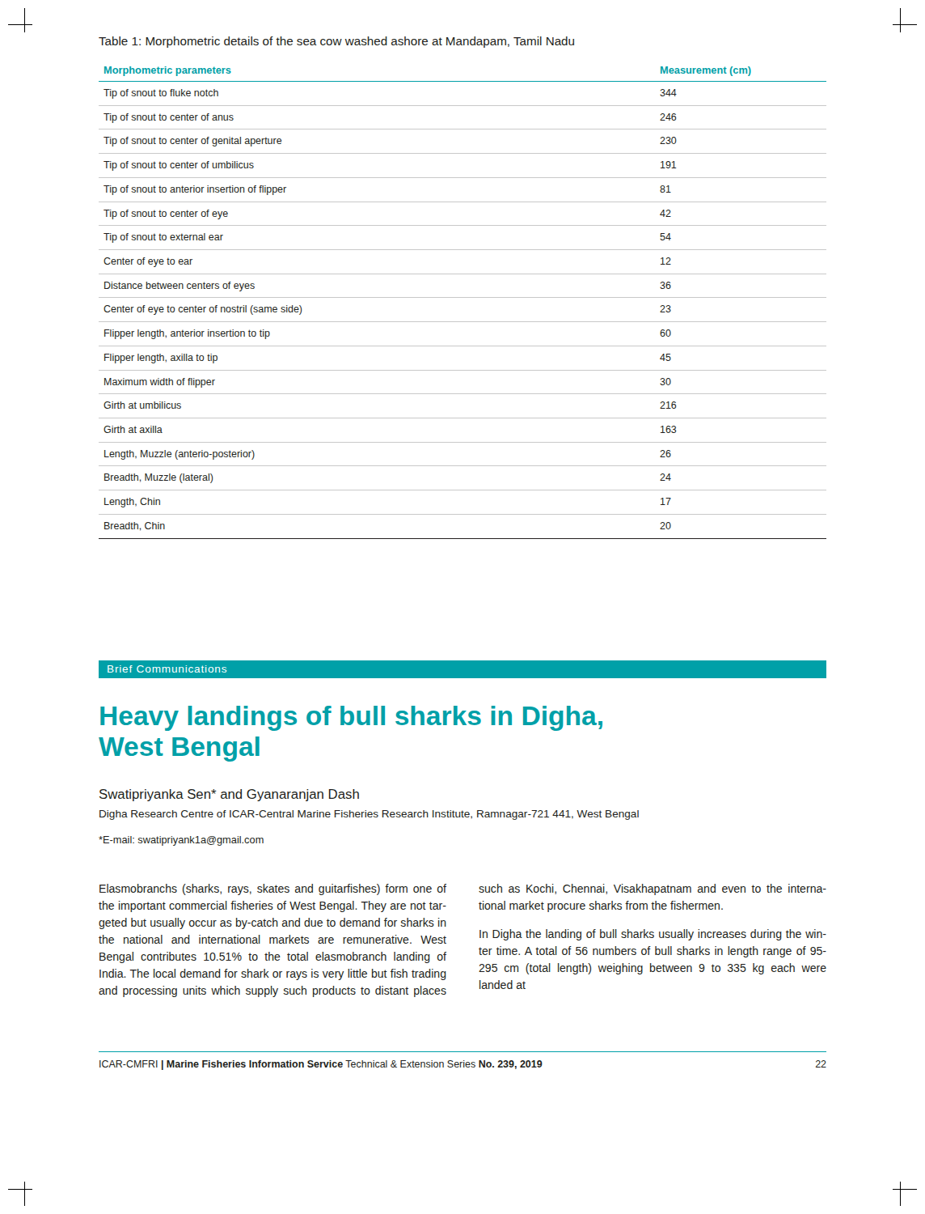Table 1: Morphometric details of the sea cow washed ashore at Mandapam, Tamil Nadu
| Morphometric parameters | Measurement (cm) |
| --- | --- |
| Tip of snout to fluke notch | 344 |
| Tip of snout to center of anus | 246 |
| Tip of snout to center of genital aperture | 230 |
| Tip of snout to center of umbilicus | 191 |
| Tip of snout to anterior insertion of flipper | 81 |
| Tip of snout to center of eye | 42 |
| Tip of snout to external ear | 54 |
| Center of eye to ear | 12 |
| Distance between centers of eyes | 36 |
| Center of eye to center of nostril (same side) | 23 |
| Flipper length, anterior insertion to tip | 60 |
| Flipper length, axilla to tip | 45 |
| Maximum width of flipper | 30 |
| Girth at umbilicus | 216 |
| Girth at axilla | 163 |
| Length, Muzzle (anterio-posterior) | 26 |
| Breadth, Muzzle (lateral) | 24 |
| Length, Chin | 17 |
| Breadth, Chin | 20 |
Brief Communications
Heavy landings of bull sharks in Digha,
West Bengal
Swatipriyanka Sen* and Gyanaranjan Dash
Digha Research Centre of ICAR-Central Marine Fisheries Research Institute, Ramnagar-721 441, West Bengal
*E-mail: swatipriyank1a@gmail.com
Elasmobranchs (sharks, rays, skates and guitarfishes) form one of the important commercial fisheries of West Bengal. They are not targeted but usually occur as by-catch and due to demand for sharks in the national and international markets are remunerative. West Bengal contributes 10.51% to the total elasmobranch landing of India. The local demand for shark or rays is very little but fish trading and processing units which supply such products to distant places such as Kochi, Chennai, Visakhapatnam and even to the international market procure sharks from the fishermen.
In Digha the landing of bull sharks usually increases during the winter time. A total of 56 numbers of bull sharks in length range of 95-295 cm (total length) weighing between 9 to 335 kg each were landed at
ICAR-CMFRI | Marine Fisheries Information Service Technical & Extension Series No. 239, 2019
22